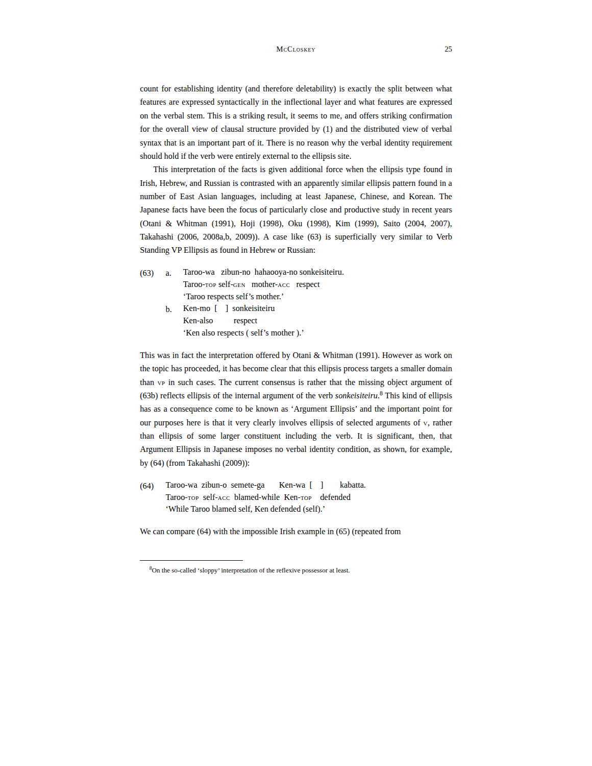McCloskey 25
count for establishing identity (and therefore deletability) is exactly the split between what features are expressed syntactically in the inflectional layer and what features are expressed on the verbal stem. This is a striking result, it seems to me, and offers striking confirmation for the overall view of clausal structure provided by (1) and the distributed view of verbal syntax that is an important part of it. There is no reason why the verbal identity requirement should hold if the verb were entirely external to the ellipsis site.
This interpretation of the facts is given additional force when the ellipsis type found in Irish, Hebrew, and Russian is contrasted with an apparently similar ellipsis pattern found in a number of East Asian languages, including at least Japanese, Chinese, and Korean. The Japanese facts have been the focus of particularly close and productive study in recent years (Otani & Whitman (1991), Hoji (1998), Oku (1998), Kim (1999), Saito (2004, 2007), Takahashi (2006, 2008a,b, 2009)). A case like (63) is superficially very similar to Verb Standing VP Ellipsis as found in Hebrew or Russian:
| (63) | a. | Taroo-wa zibun-no hahaooya-no sonkeisiteiru. Taroo- top self- gen mother- acc respect ‘Taroo respects self’s mother.’ |
| | b. | Ken-mo [ ] sonkeisiteiru Ken-also respect ‘Ken also respects ( self’s mother ).’ |
This was in fact the interpretation offered by Otani & Whitman (1991). However as work on the topic has proceeded, it has become clear that this ellipsis process targets a smaller domain than vp in such cases. The current consensus is rather that the missing object argument of (63b) reflects ellipsis of the internal argument of the verb sonkeisiteiru.8 This kind of ellipsis has as a consequence come to be known as ‘Argument Ellipsis’ and the important point for our purposes here is that it very clearly involves ellipsis of selected arguments of v, rather than ellipsis of some larger constituent including the verb. It is significant, then, that Argument Ellipsis in Japanese imposes no verbal identity condition, as shown, for example, by (64) (from Takahashi (2009)):
| (64) | Taroo-wa zibun-o semete-ga Ken-wa [ ] kabatta. Taroo- top self- acc blamed-while Ken- top defended ‘While Taroo blamed self, Ken defended (self).’ |
We can compare (64) with the impossible Irish example in (65) (repeated from
8On the so-called ‘sloppy’ interpretation of the reflexive possessor at least.